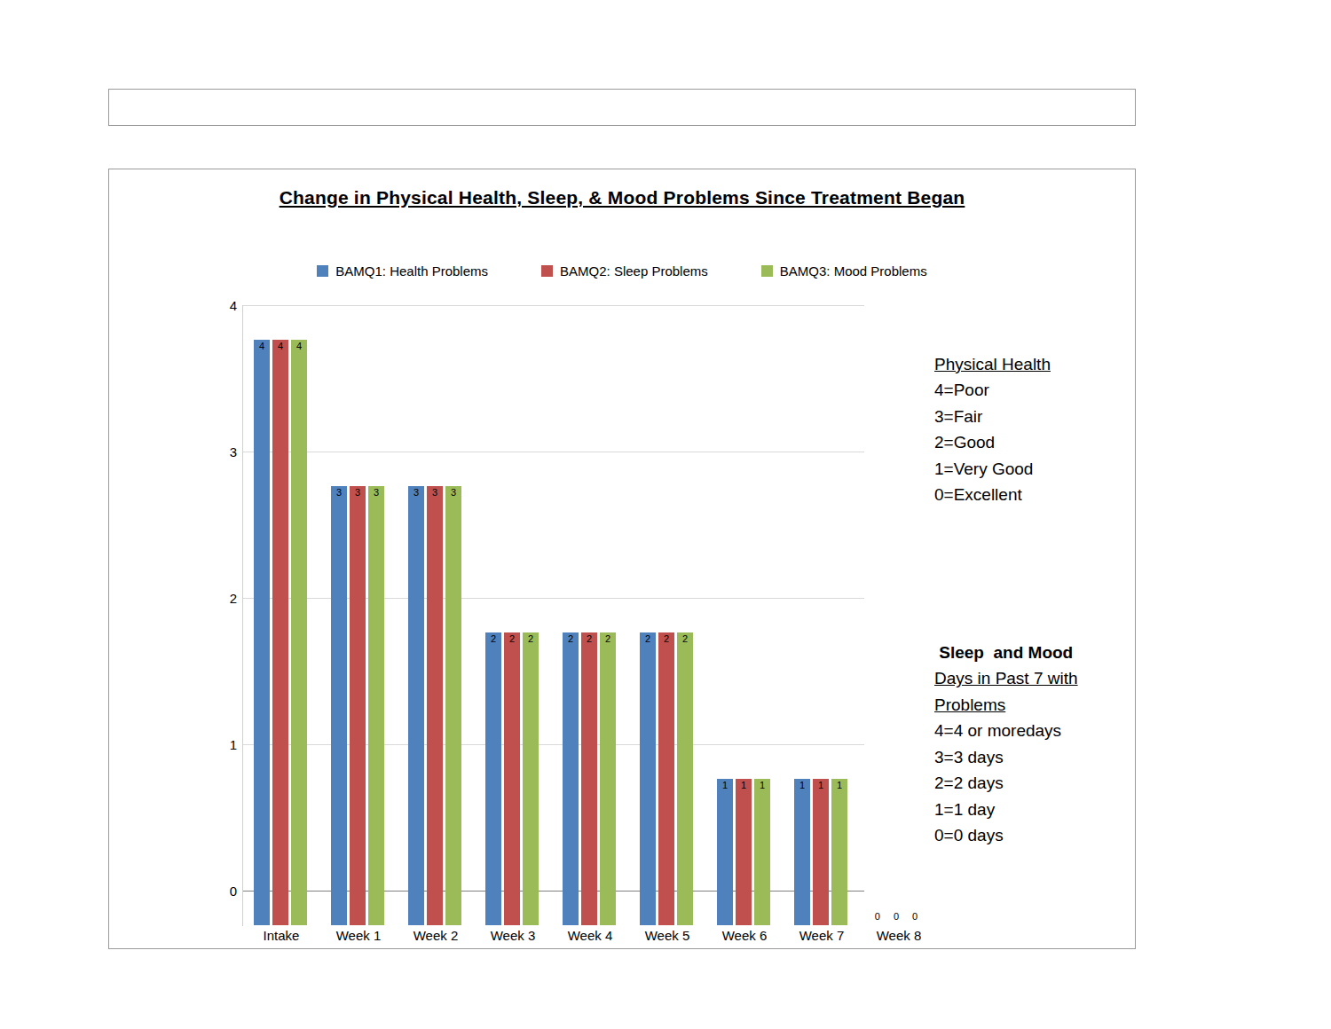Change in Physical Health, Sleep, & Mood Problems Since Treatment Began
BAMQ1: Health Problems
BAMQ2: Sleep Problems
BAMQ3: Mood Problems
4
3
2
1
0
4
4
4
3
3
3
3
3
3
2
2
2
2
2
2
2
2
2
1
1
1
1
1
1
0 0 0
Intake
Week 1
Week 2
Week 3
Week 4
Week 5
Week 6
Week 7
Week 8
Physical Health
4=Poor
3=Fair
2=Good
1=Very Good
0=Excellent
Sleep and Mood
Days in Past 7 with
Problems
4=4 or moredays
3=3 days
2=2 days
1=1 day
0=0 days